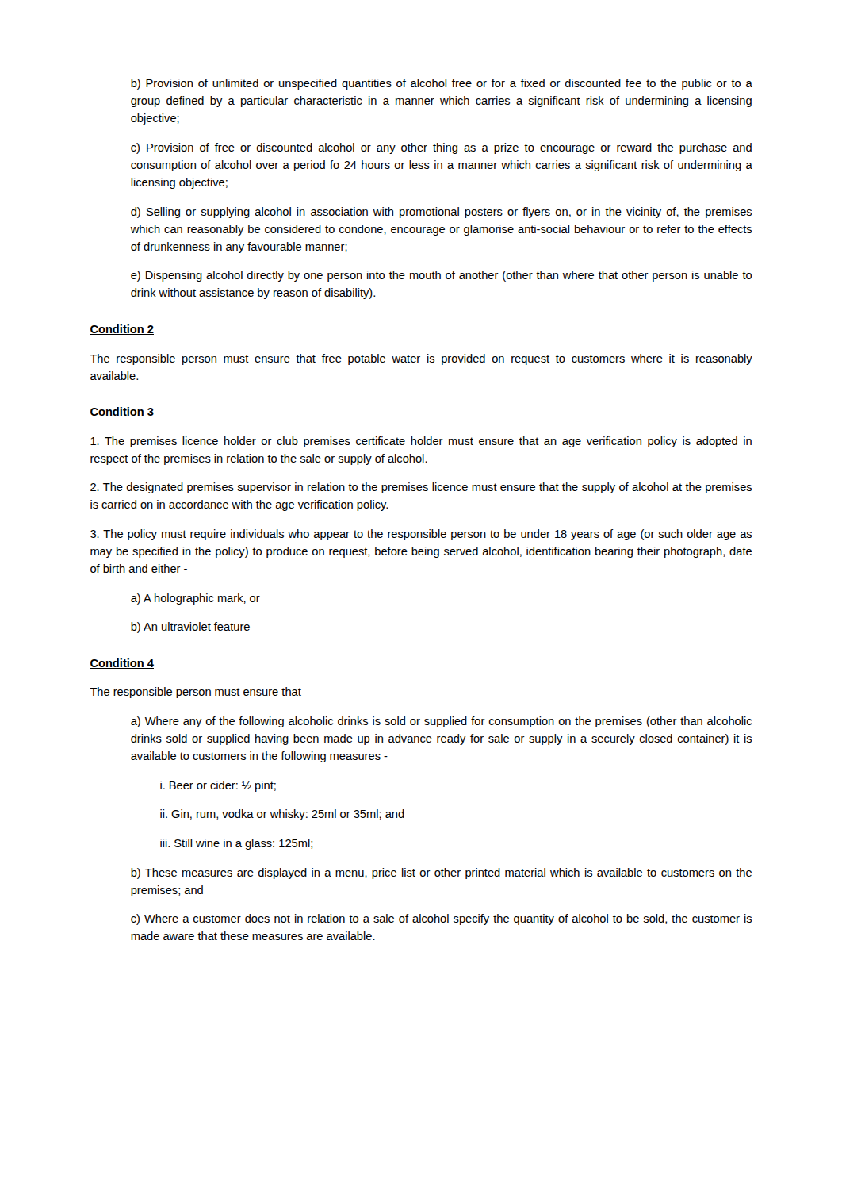b) Provision of unlimited or unspecified quantities of alcohol free or for a fixed or discounted fee to the public or to a group defined by a particular characteristic in a manner which carries a significant risk of undermining a licensing objective;
c) Provision of free or discounted alcohol or any other thing as a prize to encourage or reward the purchase and consumption of alcohol over a period fo 24 hours or less in a manner which carries a significant risk of undermining a licensing objective;
d) Selling or supplying alcohol in association with promotional posters or flyers on, or in the vicinity of, the premises which can reasonably be considered to condone, encourage or glamorise anti-social behaviour or to refer to the effects of drunkenness in any favourable manner;
e) Dispensing alcohol directly by one person into the mouth of another (other than where that other person is unable to drink without assistance by reason of disability).
Condition 2
The responsible person must ensure that free potable water is provided on request to customers where it is reasonably available.
Condition 3
1. The premises licence holder or club premises certificate holder must ensure that an age verification policy is adopted in respect of the premises in relation to the sale or supply of alcohol.
2. The designated premises supervisor in relation to the premises licence must ensure that the supply of alcohol at the premises is carried on in accordance with the age verification policy.
3. The policy must require individuals who appear to the responsible person to be under 18 years of age (or such older age as may be specified in the policy) to produce on request, before being served alcohol, identification bearing their photograph, date of birth and either -
a) A holographic mark, or
b) An ultraviolet feature
Condition 4
The responsible person must ensure that –
a) Where any of the following alcoholic drinks is sold or supplied for consumption on the premises (other than alcoholic drinks sold or supplied having been made up in advance ready for sale or supply in a securely closed container) it is available to customers in the following measures -
i. Beer or cider: ½ pint;
ii. Gin, rum, vodka or whisky: 25ml or 35ml; and
iii. Still wine in a glass: 125ml;
b) These measures are displayed in a menu, price list or other printed material which is available to customers on the premises; and
c) Where a customer does not in relation to a sale of alcohol specify the quantity of alcohol to be sold, the customer is made aware that these measures are available.